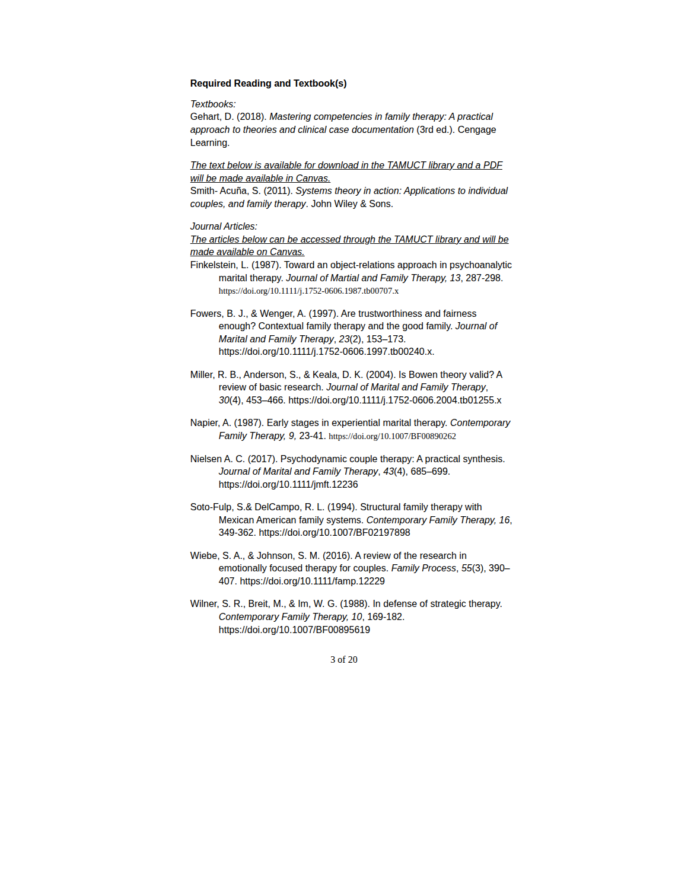Required Reading and Textbook(s)
Textbooks:
Gehart, D. (2018). Mastering competencies in family therapy: A practical approach to theories and clinical case documentation (3rd ed.). Cengage Learning.
The text below is available for download in the TAMUCT library and a PDF will be made available in Canvas.
Smith- Acuña, S. (2011). Systems theory in action: Applications to individual couples, and family therapy. John Wiley & Sons.
Journal Articles:
The articles below can be accessed through the TAMUCT library and will be made available on Canvas.
Finkelstein, L. (1987). Toward an object-relations approach in psychoanalytic marital therapy. Journal of Martial and Family Therapy, 13, 287-298. https://doi.org/10.1111/j.1752-0606.1987.tb00707.x
Fowers, B. J., & Wenger, A. (1997). Are trustworthiness and fairness enough? Contextual family therapy and the good family. Journal of Marital and Family Therapy, 23(2), 153–173. https://doi.org/10.1111/j.1752-0606.1997.tb00240.x.
Miller, R. B., Anderson, S., & Keala, D. K. (2004). Is Bowen theory valid? A review of basic research. Journal of Marital and Family Therapy, 30(4), 453–466. https://doi.org/10.1111/j.1752-0606.2004.tb01255.x
Napier, A. (1987). Early stages in experiential marital therapy. Contemporary Family Therapy, 9, 23-41. https://doi.org/10.1007/BF00890262
Nielsen A. C. (2017). Psychodynamic couple therapy: A practical synthesis. Journal of Marital and Family Therapy, 43(4), 685–699. https://doi.org/10.1111/jmft.12236
Soto-Fulp, S.& DelCampo, R. L. (1994). Structural family therapy with Mexican American family systems. Contemporary Family Therapy, 16, 349-362. https://doi.org/10.1007/BF02197898
Wiebe, S. A., & Johnson, S. M. (2016). A review of the research in emotionally focused therapy for couples. Family Process, 55(3), 390–407. https://doi.org/10.1111/famp.12229
Wilner, S. R., Breit, M., & Im, W. G. (1988). In defense of strategic therapy. Contemporary Family Therapy, 10, 169-182. https://doi.org/10.1007/BF00895619
3 of 20